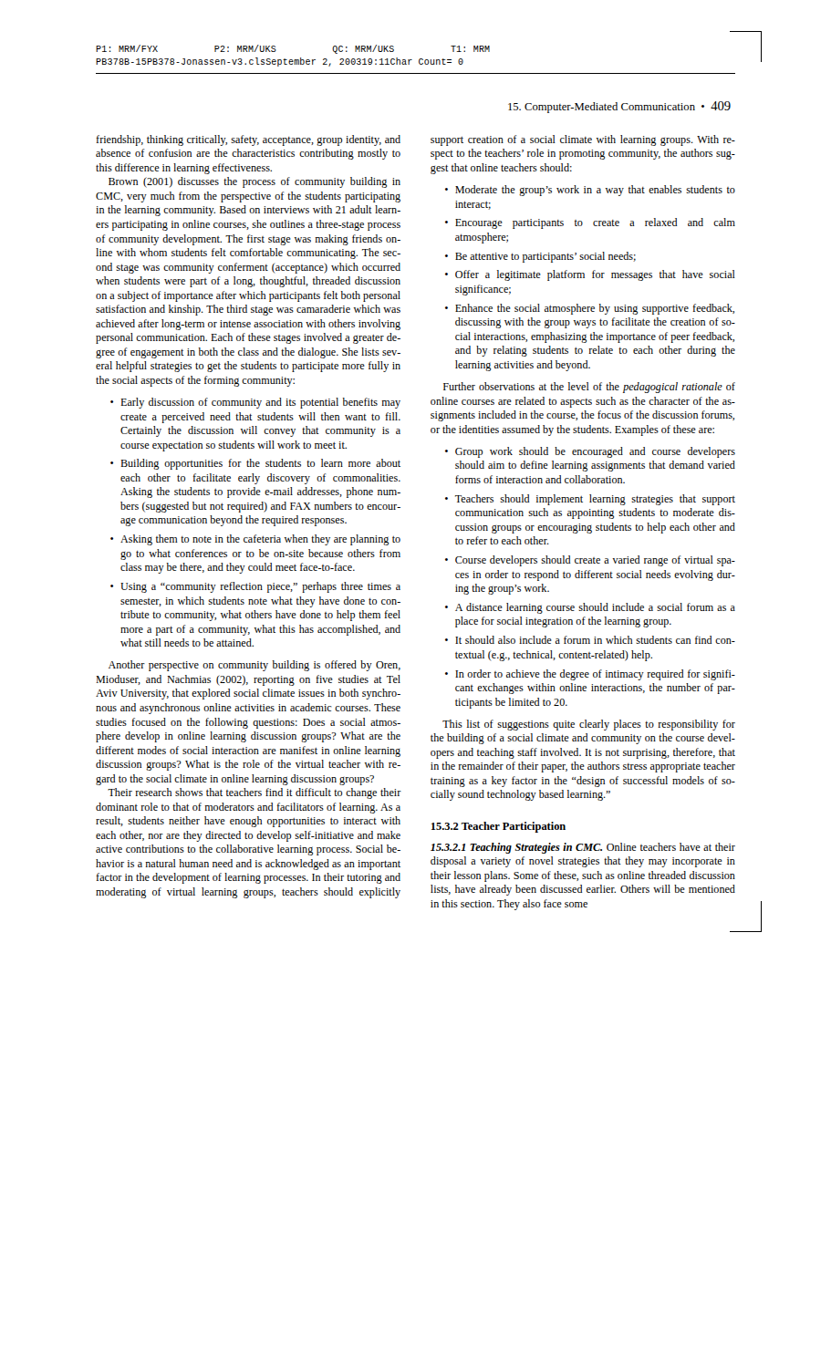P1: MRM/FYX P2: MRM/UKS QC: MRM/UKS T1: MRM
PB378B-15 PB378-Jonassen-v3.cls September 2, 200319:11 Char Count= 0
15. Computer-Mediated Communication • 409
friendship, thinking critically, safety, acceptance, group identity, and absence of confusion are the characteristics contributing mostly to this difference in learning effectiveness.
Brown (2001) discusses the process of community building in CMC, very much from the perspective of the students participating in the learning community. Based on interviews with 21 adult learners participating in online courses, she outlines a three-stage process of community development. The first stage was making friends online with whom students felt comfortable communicating. The second stage was community conferment (acceptance) which occurred when students were part of a long, thoughtful, threaded discussion on a subject of importance after which participants felt both personal satisfaction and kinship. The third stage was camaraderie which was achieved after long-term or intense association with others involving personal communication. Each of these stages involved a greater degree of engagement in both the class and the dialogue. She lists several helpful strategies to get the students to participate more fully in the social aspects of the forming community:
Early discussion of community and its potential benefits may create a perceived need that students will then want to fill. Certainly the discussion will convey that community is a course expectation so students will work to meet it.
Building opportunities for the students to learn more about each other to facilitate early discovery of commonalities. Asking the students to provide e-mail addresses, phone numbers (suggested but not required) and FAX numbers to encourage communication beyond the required responses.
Asking them to note in the cafeteria when they are planning to go to what conferences or to be on-site because others from class may be there, and they could meet face-to-face.
Using a “community reflection piece,” perhaps three times a semester, in which students note what they have done to contribute to community, what others have done to help them feel more a part of a community, what this has accomplished, and what still needs to be attained.
Another perspective on community building is offered by Oren, Mioduser, and Nachmias (2002), reporting on five studies at Tel Aviv University, that explored social climate issues in both synchronous and asynchronous online activities in academic courses. These studies focused on the following questions: Does a social atmosphere develop in online learning discussion groups? What are the different modes of social interaction are manifest in online learning discussion groups? What is the role of the virtual teacher with regard to the social climate in online learning discussion groups?
Their research shows that teachers find it difficult to change their dominant role to that of moderators and facilitators of learning. As a result, students neither have enough opportunities to interact with each other, nor are they directed to develop self-initiative and make active contributions to the collaborative learning process. Social behavior is a natural human need and is acknowledged as an important factor in the development of learning processes. In their tutoring and moderating of virtual learning groups, teachers should explicitly support creation of a social climate with learning groups. With respect to the teachers’ role in promoting community, the authors suggest that online teachers should:
Moderate the group’s work in a way that enables students to interact;
Encourage participants to create a relaxed and calm atmosphere;
Be attentive to participants’ social needs;
Offer a legitimate platform for messages that have social significance;
Enhance the social atmosphere by using supportive feedback, discussing with the group ways to facilitate the creation of social interactions, emphasizing the importance of peer feedback, and by relating students to relate to each other during the learning activities and beyond.
Further observations at the level of the pedagogical rationale of online courses are related to aspects such as the character of the assignments included in the course, the focus of the discussion forums, or the identities assumed by the students. Examples of these are:
Group work should be encouraged and course developers should aim to define learning assignments that demand varied forms of interaction and collaboration.
Teachers should implement learning strategies that support communication such as appointing students to moderate discussion groups or encouraging students to help each other and to refer to each other.
Course developers should create a varied range of virtual spaces in order to respond to different social needs evolving during the group’s work.
A distance learning course should include a social forum as a place for social integration of the learning group.
It should also include a forum in which students can find contextual (e.g., technical, content-related) help.
In order to achieve the degree of intimacy required for significant exchanges within online interactions, the number of participants be limited to 20.
This list of suggestions quite clearly places to responsibility for the building of a social climate and community on the course developers and teaching staff involved. It is not surprising, therefore, that in the remainder of their paper, the authors stress appropriate teacher training as a key factor in the “design of successful models of socially sound technology based learning.”
15.3.2 Teacher Participation
15.3.2.1 Teaching Strategies in CMC. Online teachers have at their disposal a variety of novel strategies that they may incorporate in their lesson plans. Some of these, such as online threaded discussion lists, have already been discussed earlier. Others will be mentioned in this section. They also face some